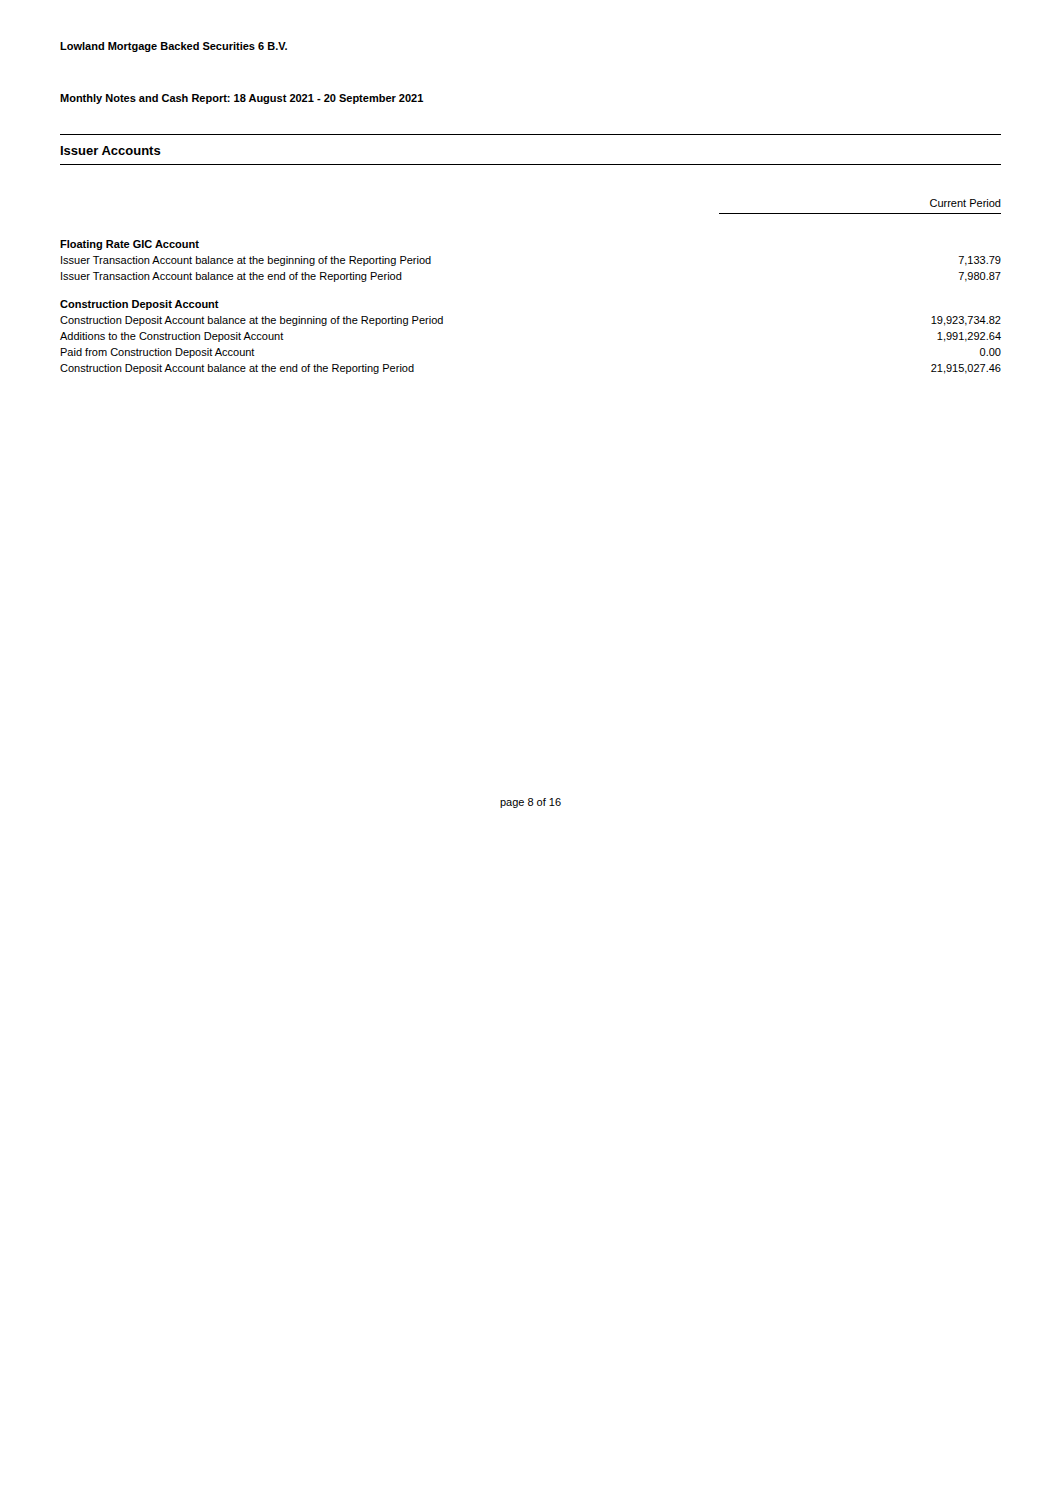Lowland Mortgage Backed Securities 6 B.V.
Monthly Notes and Cash Report: 18 August 2021 - 20 September 2021
Issuer Accounts
| | Current Period |
| Floating Rate GIC Account | |
| Issuer Transaction Account balance at the beginning of the Reporting Period | 7,133.79 |
| Issuer Transaction Account balance at the end of the Reporting Period | 7,980.87 |
| Construction Deposit Account | |
| Construction Deposit Account balance at the beginning of the Reporting Period | 19,923,734.82 |
| Additions to the Construction Deposit Account | 1,991,292.64 |
| Paid from Construction Deposit Account | 0.00 |
| Construction Deposit Account balance at the end of the Reporting Period | 21,915,027.46 |
page 8 of 16